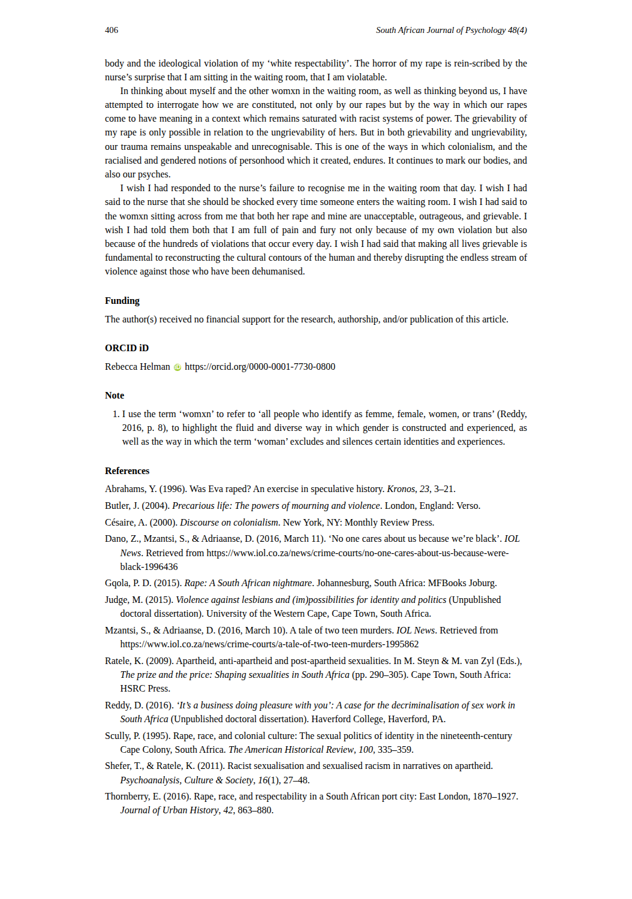406 South African Journal of Psychology 48(4)
body and the ideological violation of my ‘white respectability’. The horror of my rape is rein-scribed by the nurse’s surprise that I am sitting in the waiting room, that I am violatable.
In thinking about myself and the other womxn in the waiting room, as well as thinking beyond us, I have attempted to interrogate how we are constituted, not only by our rapes but by the way in which our rapes come to have meaning in a context which remains saturated with racist systems of power. The grievability of my rape is only possible in relation to the ungrievability of hers. But in both grievability and ungrievability, our trauma remains unspeakable and unrecognisable. This is one of the ways in which colonialism, and the racialised and gendered notions of personhood which it created, endures. It continues to mark our bodies, and also our psyches.
I wish I had responded to the nurse’s failure to recognise me in the waiting room that day. I wish I had said to the nurse that she should be shocked every time someone enters the waiting room. I wish I had said to the womxn sitting across from me that both her rape and mine are unacceptable, outrageous, and grievable. I wish I had told them both that I am full of pain and fury not only because of my own violation but also because of the hundreds of violations that occur every day. I wish I had said that making all lives grievable is fundamental to reconstructing the cultural contours of the human and thereby disrupting the endless stream of violence against those who have been dehumanised.
Funding
The author(s) received no financial support for the research, authorship, and/or publication of this article.
ORCID iD
Rebecca Helman iD https://orcid.org/0000-0001-7730-0800
Note
I use the term ‘womxn’ to refer to ‘all people who identify as femme, female, women, or trans’ (Reddy, 2016, p. 8), to highlight the fluid and diverse way in which gender is constructed and experienced, as well as the way in which the term ‘woman’ excludes and silences certain identities and experiences.
References
Abrahams, Y. (1996). Was Eva raped? An exercise in speculative history. Kronos, 23, 3–21.
Butler, J. (2004). Precarious life: The powers of mourning and violence. London, England: Verso.
Césaire, A. (2000). Discourse on colonialism. New York, NY: Monthly Review Press.
Dano, Z., Mzantsi, S., & Adriaanse, D. (2016, March 11). ‘No one cares about us because we’re black’. IOL News. Retrieved from https://www.iol.co.za/news/crime-courts/no-one-cares-about-us-because-were-black-1996436
Gqola, P. D. (2015). Rape: A South African nightmare. Johannesburg, South Africa: MFBooks Joburg.
Judge, M. (2015). Violence against lesbians and (im)possibilities for identity and politics (Unpublished doctoral dissertation). University of the Western Cape, Cape Town, South Africa.
Mzantsi, S., & Adriaanse, D. (2016, March 10). A tale of two teen murders. IOL News. Retrieved from https://www.iol.co.za/news/crime-courts/a-tale-of-two-teen-murders-1995862
Ratele, K. (2009). Apartheid, anti-apartheid and post-apartheid sexualities. In M. Steyn & M. van Zyl (Eds.), The prize and the price: Shaping sexualities in South Africa (pp. 290–305). Cape Town, South Africa: HSRC Press.
Reddy, D. (2016). ‘It’s a business doing pleasure with you’: A case for the decriminalisation of sex work in South Africa (Unpublished doctoral dissertation). Haverford College, Haverford, PA.
Scully, P. (1995). Rape, race, and colonial culture: The sexual politics of identity in the nineteenth-century Cape Colony, South Africa. The American Historical Review, 100, 335–359.
Shefer, T., & Ratele, K. (2011). Racist sexualisation and sexualised racism in narratives on apartheid. Psychoanalysis, Culture & Society, 16(1), 27–48.
Thornberry, E. (2016). Rape, race, and respectability in a South African port city: East London, 1870–1927. Journal of Urban History, 42, 863–880.